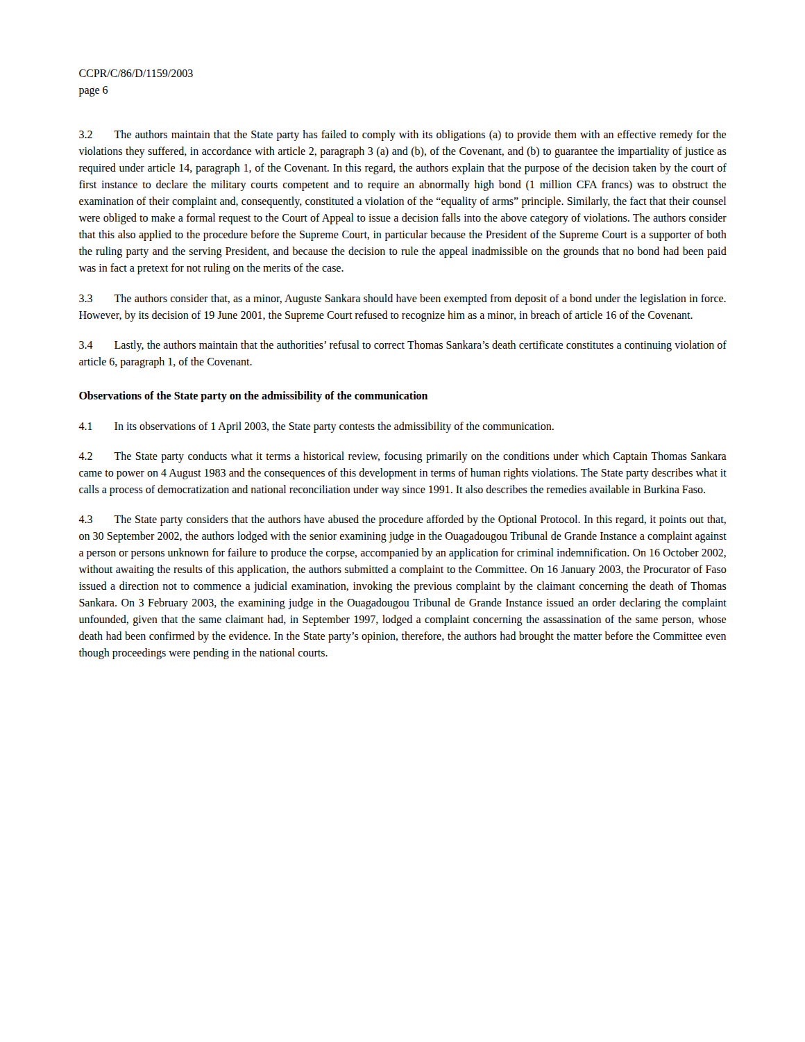CCPR/C/86/D/1159/2003
page 6
3.2 The authors maintain that the State party has failed to comply with its obligations (a) to provide them with an effective remedy for the violations they suffered, in accordance with article 2, paragraph 3 (a) and (b), of the Covenant, and (b) to guarantee the impartiality of justice as required under article 14, paragraph 1, of the Covenant. In this regard, the authors explain that the purpose of the decision taken by the court of first instance to declare the military courts competent and to require an abnormally high bond (1 million CFA francs) was to obstruct the examination of their complaint and, consequently, constituted a violation of the “equality of arms” principle. Similarly, the fact that their counsel were obliged to make a formal request to the Court of Appeal to issue a decision falls into the above category of violations. The authors consider that this also applied to the procedure before the Supreme Court, in particular because the President of the Supreme Court is a supporter of both the ruling party and the serving President, and because the decision to rule the appeal inadmissible on the grounds that no bond had been paid was in fact a pretext for not ruling on the merits of the case.
3.3 The authors consider that, as a minor, Auguste Sankara should have been exempted from deposit of a bond under the legislation in force. However, by its decision of 19 June 2001, the Supreme Court refused to recognize him as a minor, in breach of article 16 of the Covenant.
3.4 Lastly, the authors maintain that the authorities’ refusal to correct Thomas Sankara’s death certificate constitutes a continuing violation of article 6, paragraph 1, of the Covenant.
Observations of the State party on the admissibility of the communication
4.1 In its observations of 1 April 2003, the State party contests the admissibility of the communication.
4.2 The State party conducts what it terms a historical review, focusing primarily on the conditions under which Captain Thomas Sankara came to power on 4 August 1983 and the consequences of this development in terms of human rights violations. The State party describes what it calls a process of democratization and national reconciliation under way since 1991. It also describes the remedies available in Burkina Faso.
4.3 The State party considers that the authors have abused the procedure afforded by the Optional Protocol. In this regard, it points out that, on 30 September 2002, the authors lodged with the senior examining judge in the Ouagadougou Tribunal de Grande Instance a complaint against a person or persons unknown for failure to produce the corpse, accompanied by an application for criminal indemnification. On 16 October 2002, without awaiting the results of this application, the authors submitted a complaint to the Committee. On 16 January 2003, the Procurator of Faso issued a direction not to commence a judicial examination, invoking the previous complaint by the claimant concerning the death of Thomas Sankara. On 3 February 2003, the examining judge in the Ouagadougou Tribunal de Grande Instance issued an order declaring the complaint unfounded, given that the same claimant had, in September 1997, lodged a complaint concerning the assassination of the same person, whose death had been confirmed by the evidence. In the State party’s opinion, therefore, the authors had brought the matter before the Committee even though proceedings were pending in the national courts.